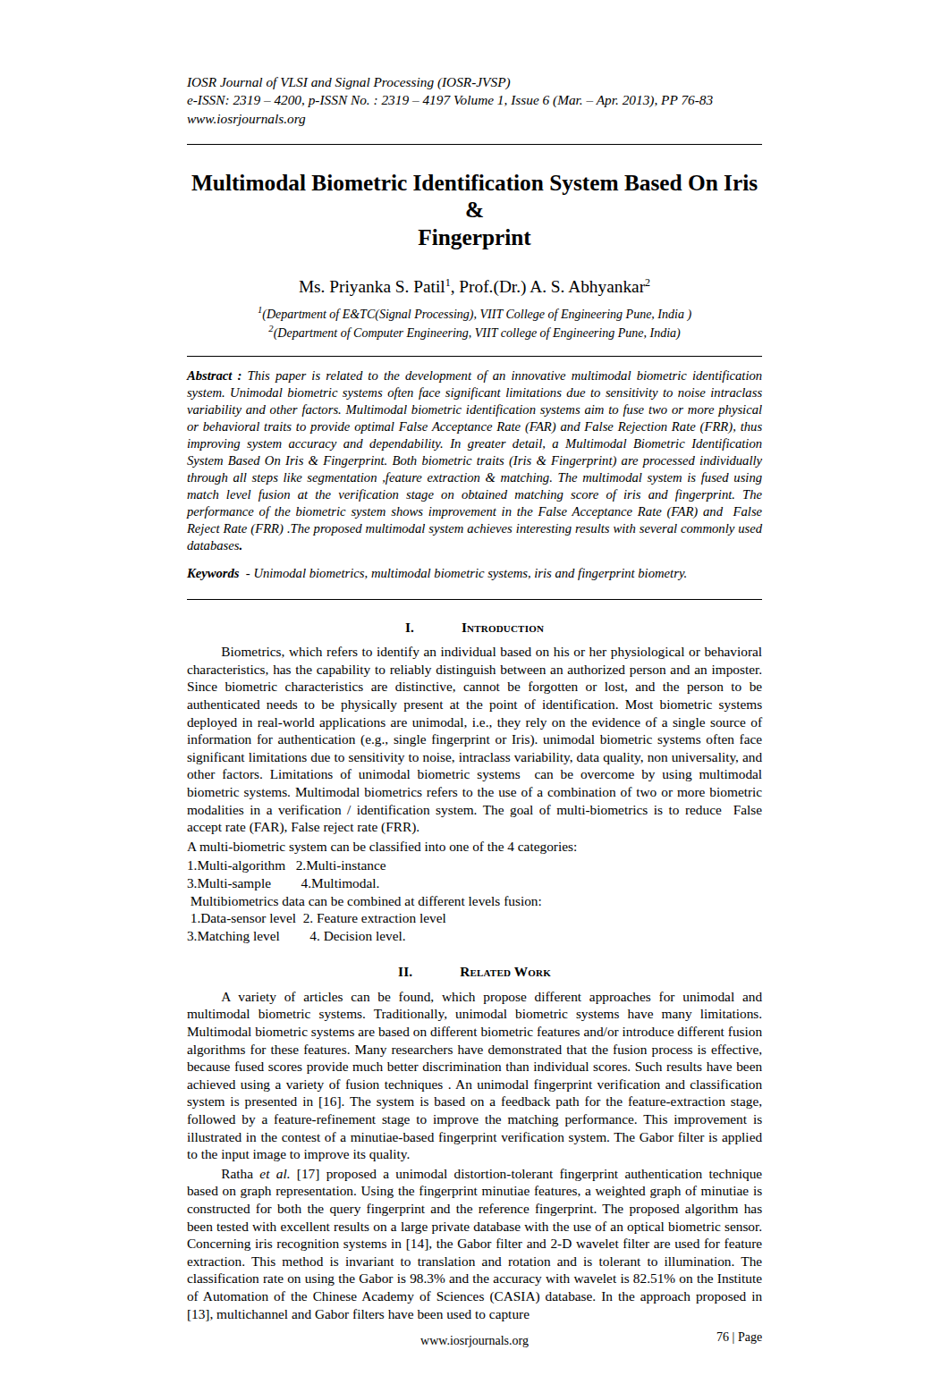IOSR Journal of VLSI and Signal Processing (IOSR-JVSP) e-ISSN: 2319 – 4200, p-ISSN No. : 2319 – 4197 Volume 1, Issue 6 (Mar. – Apr. 2013), PP 76-83 www.iosrjournals.org
Multimodal Biometric Identification System Based On Iris &
Fingerprint
Ms. Priyanka S. Patil1, Prof.(Dr.) A. S. Abhyankar2
1(Department of E&TC(Signal Processing), VIIT College of Engineering Pune, India ) 2(Department of Computer Engineering, VIIT college of Engineering Pune, India)
Abstract : This paper is related to the development of an innovative multimodal biometric identification system. Unimodal biometric systems often face significant limitations due to sensitivity to noise intraclass variability and other factors. Multimodal biometric identification systems aim to fuse two or more physical or behavioral traits to provide optimal False Acceptance Rate (FAR) and False Rejection Rate (FRR), thus improving system accuracy and dependability. In greater detail, a Multimodal Biometric Identification System Based On Iris & Fingerprint. Both biometric traits (Iris & Fingerprint) are processed individually through all steps like segmentation ,feature extraction & matching. The multimodal system is fused using match level fusion at the verification stage on obtained matching score of iris and fingerprint. The performance of the biometric system shows improvement in the False Acceptance Rate (FAR) and False Reject Rate (FRR) .The proposed multimodal system achieves interesting results with several commonly used databases.
Keywords - Unimodal biometrics, multimodal biometric systems, iris and fingerprint biometry.
I. Introduction
Biometrics, which refers to identify an individual based on his or her physiological or behavioral characteristics, has the capability to reliably distinguish between an authorized person and an imposter. Since biometric characteristics are distinctive, cannot be forgotten or lost, and the person to be authenticated needs to be physically present at the point of identification. Most biometric systems deployed in real-world applications are unimodal, i.e., they rely on the evidence of a single source of information for authentication (e.g., single fingerprint or Iris). unimodal biometric systems often face significant limitations due to sensitivity to noise, intraclass variability, data quality, non universality, and other factors. Limitations of unimodal biometric systems can be overcome by using multimodal biometric systems. Multimodal biometrics refers to the use of a combination of two or more biometric modalities in a verification / identification system. The goal of multi-biometrics is to reduce False accept rate (FAR), False reject rate (FRR).
A multi-biometric system can be classified into one of the 4 categories:
1.Multi-algorithm 2.Multi-instance
3.Multi-sample 4.Multimodal.
Multibiometrics data can be combined at different levels fusion:
1.Data-sensor level 2. Feature extraction level
3.Matching level 4. Decision level.
II. Related Work
A variety of articles can be found, which propose different approaches for unimodal and multimodal biometric systems. Traditionally, unimodal biometric systems have many limitations. Multimodal biometric systems are based on different biometric features and/or introduce different fusion algorithms for these features. Many researchers have demonstrated that the fusion process is effective, because fused scores provide much better discrimination than individual scores. Such results have been achieved using a variety of fusion techniques . An unimodal fingerprint verification and classification system is presented in [16]. The system is based on a feedback path for the feature-extraction stage, followed by a feature-refinement stage to improve the matching performance. This improvement is illustrated in the contest of a minutiae-based fingerprint verification system. The Gabor filter is applied to the input image to improve its quality.
Ratha et al. [17] proposed a unimodal distortion-tolerant fingerprint authentication technique based on graph representation. Using the fingerprint minutiae features, a weighted graph of minutiae is constructed for both the query fingerprint and the reference fingerprint. The proposed algorithm has been tested with excellent results on a large private database with the use of an optical biometric sensor. Concerning iris recognition systems in [14], the Gabor filter and 2-D wavelet filter are used for feature extraction. This method is invariant to translation and rotation and is tolerant to illumination. The classification rate on using the Gabor is 98.3% and the accuracy with wavelet is 82.51% on the Institute of Automation of the Chinese Academy of Sciences (CASIA) database. In the approach proposed in [13], multichannel and Gabor filters have been used to capture
www.iosrjournals.org
76 | Page